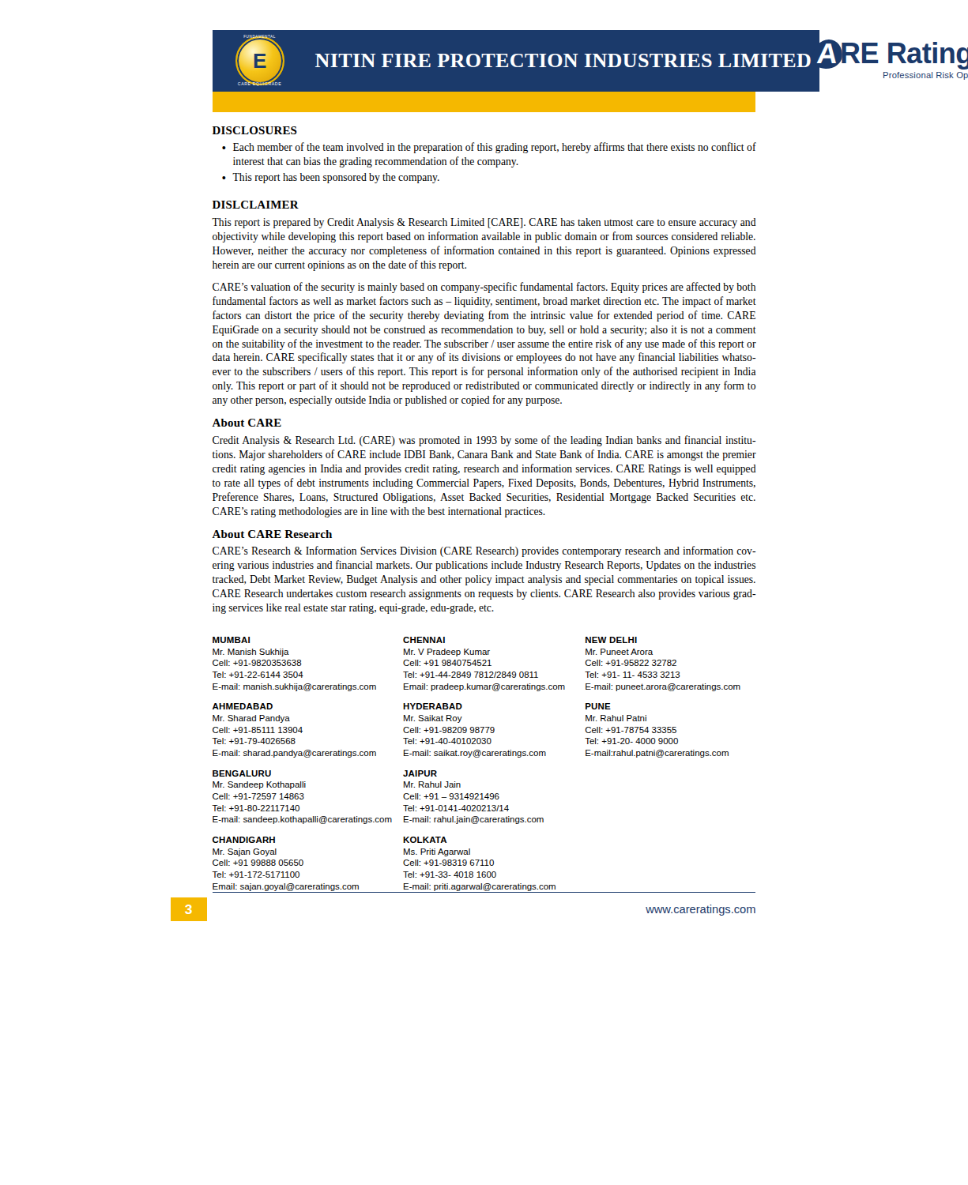Fundamental
E
CARE EquiGrade
NITIN FIRE PROTECTION INDUSTRIES LIMITED
ARE Ratings
Professional Risk Opinion
DISCLOSURES
Each member of the team involved in the preparation of this grading report, hereby affirms that there exists no conflict of interest that can bias the grading recommendation of the company.
This report has been sponsored by the company.
DISLCLAIMER
This report is prepared by Credit Analysis & Research Limited [CARE]. CARE has taken utmost care to ensure accuracy and objectivity while developing this report based on information available in public domain or from sources considered reliable. However, neither the accuracy nor completeness of information contained in this report is guaranteed. Opinions expressed herein are our current opinions as on the date of this report.
CARE’s valuation of the security is mainly based on company-specific fundamental factors. Equity prices are affected by both fundamental factors as well as market factors such as – liquidity, sentiment, broad market direction etc. The impact of market factors can distort the price of the security thereby deviating from the intrinsic value for extended period of time. CARE EquiGrade on a security should not be construed as recommendation to buy, sell or hold a security; also it is not a comment on the suitability of the investment to the reader. The subscriber / user assume the entire risk of any use made of this report or data herein. CARE specifically states that it or any of its divisions or employees do not have any financial liabilities whatsoever to the subscribers / users of this report. This report is for personal information only of the authorised recipient in India only. This report or part of it should not be reproduced or redistributed or communicated directly or indirectly in any form to any other person, especially outside India or published or copied for any purpose.
About CARE
Credit Analysis & Research Ltd. (CARE) was promoted in 1993 by some of the leading Indian banks and financial institutions. Major shareholders of CARE include IDBI Bank, Canara Bank and State Bank of India. CARE is amongst the premier credit rating agencies in India and provides credit rating, research and information services. CARE Ratings is well equipped to rate all types of debt instruments including Commercial Papers, Fixed Deposits, Bonds, Debentures, Hybrid Instruments, Preference Shares, Loans, Structured Obligations, Asset Backed Securities, Residential Mortgage Backed Securities etc. CARE’s rating methodologies are in line with the best international practices.
About CARE Research
CARE’s Research & Information Services Division (CARE Research) provides contemporary research and information covering various industries and financial markets. Our publications include Industry Research Reports, Updates on the industries tracked, Debt Market Review, Budget Analysis and other policy impact analysis and special commentaries on topical issues. CARE Research undertakes custom research assignments on requests by clients. CARE Research also provides various grading services like real estate star rating, equi-grade, edu-grade, etc.
MUMBAI
Mr. Manish Sukhija
Cell: +91-9820353638
Tel: +91-22-6144 3504
E-mail: manish.sukhija@careratings.com
CHENNAI
Mr. V Pradeep Kumar
Cell: +91 9840754521
Tel: +91-44-2849 7812/2849 0811
Email: pradeep.kumar@careratings.com
NEW DELHI
Mr. Puneet Arora
Cell: +91-95822 32782
Tel: +91- 11- 4533 3213
E-mail: puneet.arora@careratings.com
AHMEDABAD
Mr. Sharad Pandya
Cell: +91-85111 13904
Tel: +91-79-4026568
E-mail: sharad.pandya@careratings.com
HYDERABAD
Mr. Saikat Roy
Cell: +91-98209 98779
Tel: +91-40-40102030
E-mail: saikat.roy@careratings.com
PUNE
Mr. Rahul Patni
Cell: +91-78754 33355
Tel: +91-20- 4000 9000
E-mail:rahul.patni@careratings.com
BENGALURU
Mr. Sandeep Kothapalli
Cell: +91-72597 14863
Tel: +91-80-22117140
E-mail: sandeep.kothapalli@careratings.com
JAIPUR
Mr. Rahul Jain
Cell: +91 – 9314921496
Tel: +91-0141-4020213/14
E-mail: rahul.jain@careratings.com
CHANDIGARH
Mr. Sajan Goyal
Cell: +91 99888 05650
Tel: +91-172-5171100
Email: sajan.goyal@careratings.com
KOLKATA
Ms. Priti Agarwal
Cell: +91-98319 67110
Tel: +91-33- 4018 1600
E-mail: priti.agarwal@careratings.com
3
www.careratings.com